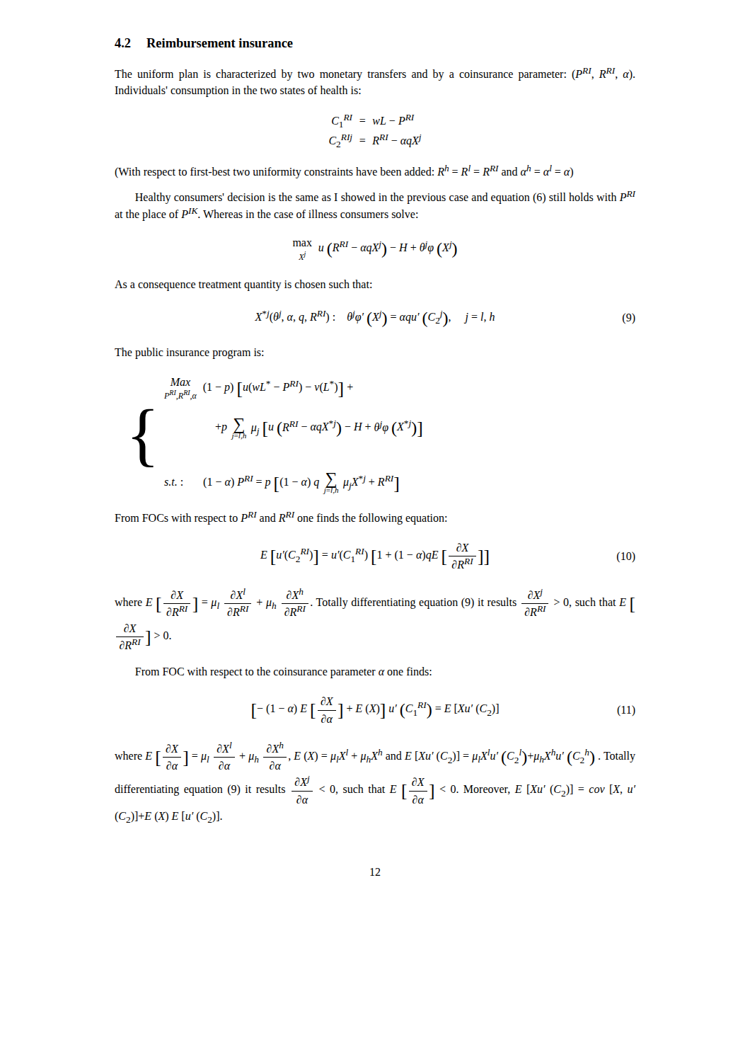4.2 Reimbursement insurance
The uniform plan is characterized by two monetary transfers and by a coinsurance parameter: (PRI, RRI, α). Individuals' consumption in the two states of health is:
| C 1 RI | = | wL − P RI |
| C 2 RIj | = | R RI − αqX j |
(With respect to first-best two uniformity constraints have been added: Rh = Rl = RRI and αh = αl = α)
Healthy consumers' decision is the same as I showed in the previous case and equation (6) still holds with PRI at the place of PIK. Whereas in the case of illness consumers solve:
max Xj u (RRI − αqXj) − H + θjφ (Xj)
As a consequence treatment quantity is chosen such that:
X*j(θj, α, q, RRI) : θjφ′ (Xj) = αqu′ (C2j), j = l, h (9)
The public insurance program is:
{
Max PRI,RRI,α (1 − p) [u(wL* − PRI) − v(L*)] +
+p ∑j=l,h μj [u (RRI − αqX*j) − H + θjφ (X*j)]
s.t. : (1 − α) PRI = p [(1 − α) q ∑j=l,h μjX*j + RRI]
From FOCs with respect to PRI and RRI one finds the following equation:
E [u′(C2RI)] = u′(C1RI) [1 + (1 − α)qE [∂X∂RRI]] (10)
where E [∂X∂RRI] = μl ∂Xl∂RRI + μh ∂Xh∂RRI. Totally differentiating equation (9) it results ∂Xj∂RRI > 0, such that E [∂X∂RRI] > 0.
From FOC with respect to the coinsurance parameter α one finds:
[− (1 − α) E [∂X∂α] + E (X)] u′ (C1RI) = E [Xu′ (C2)] (11)
where E [∂X∂α] = μl ∂Xl∂α + μh ∂Xh∂α, E (X) = μlXl + μhXh and E [Xu′ (C2)] = μlXlu′ (C2l)+μhXhu′ (C2h) . Totally differentiating equation (9) it results ∂Xj∂α < 0, such that E [∂X∂α] < 0. Moreover, E [Xu′ (C2)] = cov [X, u′(C2)]+E (X) E [u′ (C2)].
12